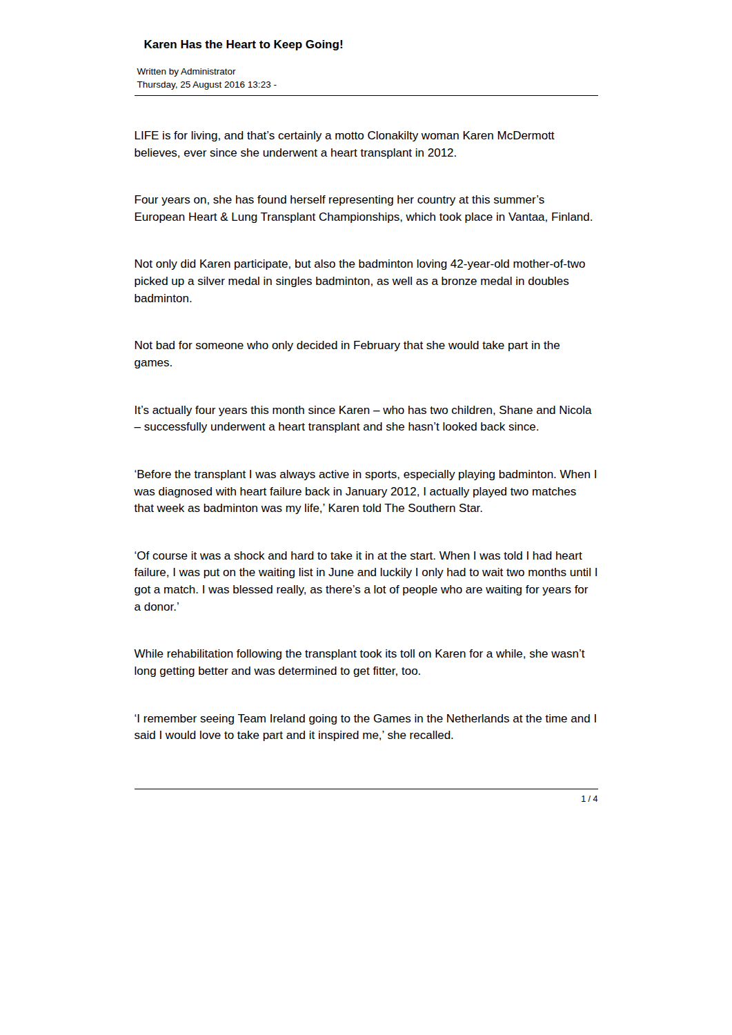Karen Has the Heart to Keep Going!
Written by Administrator
Thursday, 25 August 2016 13:23 -
LIFE is for living, and that’s certainly a motto Clonakilty woman Karen McDermott believes, ever since she underwent a heart transplant in 2012.
Four years on, she has found herself representing her country at this summer’s European Heart & Lung Transplant Championships, which took place in Vantaa, Finland.
Not only did Karen participate, but also the badminton loving 42-year-old mother-of-two picked up a silver medal in singles badminton, as well as a bronze medal in doubles badminton.
Not bad for someone who only decided in February that she would take part in the games.
It’s actually four years this month since Karen – who has two children, Shane and Nicola – successfully underwent a heart transplant and she hasn’t looked back since.
‘Before the transplant I was always active in sports, especially playing badminton. When I was diagnosed with heart failure back in January 2012, I actually played two matches that week as badminton was my life,’ Karen told The Southern Star.
‘Of course it was a shock and hard to take it in at the start. When I was told I had heart failure, I was put on the waiting list in June and luckily I only had to wait two months until I got a match. I was blessed really, as there’s a lot of people who are waiting for years for a donor.’
While rehabilitation following the transplant took its toll on Karen for a while, she wasn’t long getting better and was determined to get fitter, too.
‘I remember seeing Team Ireland going to the Games in the Netherlands at the time and I said I would love to take part and it inspired me,’ she recalled.
1 / 4